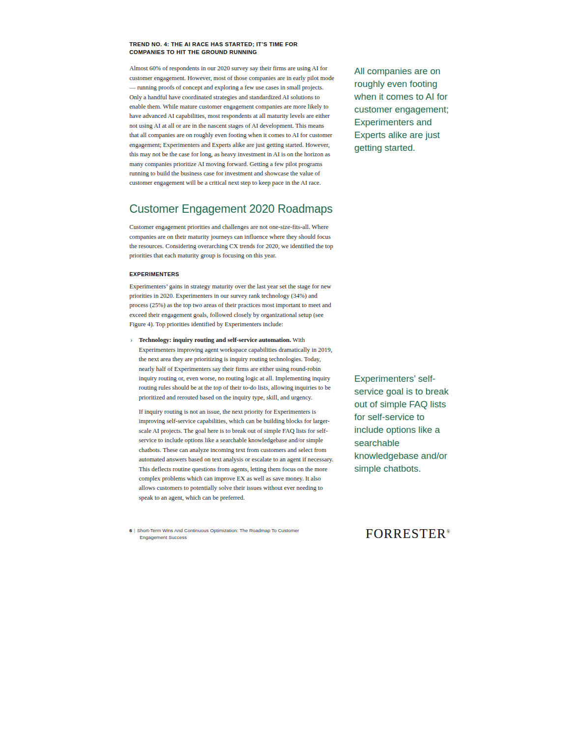Trend No. 4: The AI Race Has Started; It’s Time For Companies To Hit The Ground Running
Almost 60% of respondents in our 2020 survey say their firms are using AI for customer engagement. However, most of those companies are in early pilot mode — running proofs of concept and exploring a few use cases in small projects. Only a handful have coordinated strategies and standardized AI solutions to enable them. While mature customer engagement companies are more likely to have advanced AI capabilities, most respondents at all maturity levels are either not using AI at all or are in the nascent stages of AI development. This means that all companies are on roughly even footing when it comes to AI for customer engagement; Experimenters and Experts alike are just getting started. However, this may not be the case for long, as heavy investment in AI is on the horizon as many companies prioritize AI moving forward. Getting a few pilot programs running to build the business case for investment and showcase the value of customer engagement will be a critical next step to keep pace in the AI race.
Customer Engagement 2020 Roadmaps
Customer engagement priorities and challenges are not one-size-fits-all. Where companies are on their maturity journeys can influence where they should focus the resources. Considering overarching CX trends for 2020, we identified the top priorities that each maturity group is focusing on this year.
Experimenters
Experimenters’ gains in strategy maturity over the last year set the stage for new priorities in 2020. Experimenters in our survey rank technology (34%) and process (25%) as the top two areas of their practices most important to meet and exceed their engagement goals, followed closely by organizational setup (see Figure 4). Top priorities identified by Experimenters include:
Technology: inquiry routing and self-service automation. With Experimenters improving agent workspace capabilities dramatically in 2019, the next area they are prioritizing is inquiry routing technologies. Today, nearly half of Experimenters say their firms are either using round-robin inquiry routing or, even worse, no routing logic at all. Implementing inquiry routing rules should be at the top of their to-do lists, allowing inquiries to be prioritized and rerouted based on the inquiry type, skill, and urgency.
If inquiry routing is not an issue, the next priority for Experimenters is improving self-service capabilities, which can be building blocks for larger-scale AI projects. The goal here is to break out of simple FAQ lists for self-service to include options like a searchable knowledgebase and/or simple chatbots. These can analyze incoming text from customers and select from automated answers based on text analysis or escalate to an agent if necessary. This deflects routine questions from agents, letting them focus on the more complex problems which can improve EX as well as save money. It also allows customers to potentially solve their issues without ever needing to speak to an agent, which can be preferred.
All companies are on roughly even footing when it comes to AI for customer engagement; Experimenters and Experts alike are just getting started.
Experimenters’ self-service goal is to break out of simple FAQ lists for self-service to include options like a searchable knowledgebase and/or simple chatbots.
6|Short-Term Wins And Continuous Optimization: The Roadmap To Customer
Engagement Success
FORRESTER®